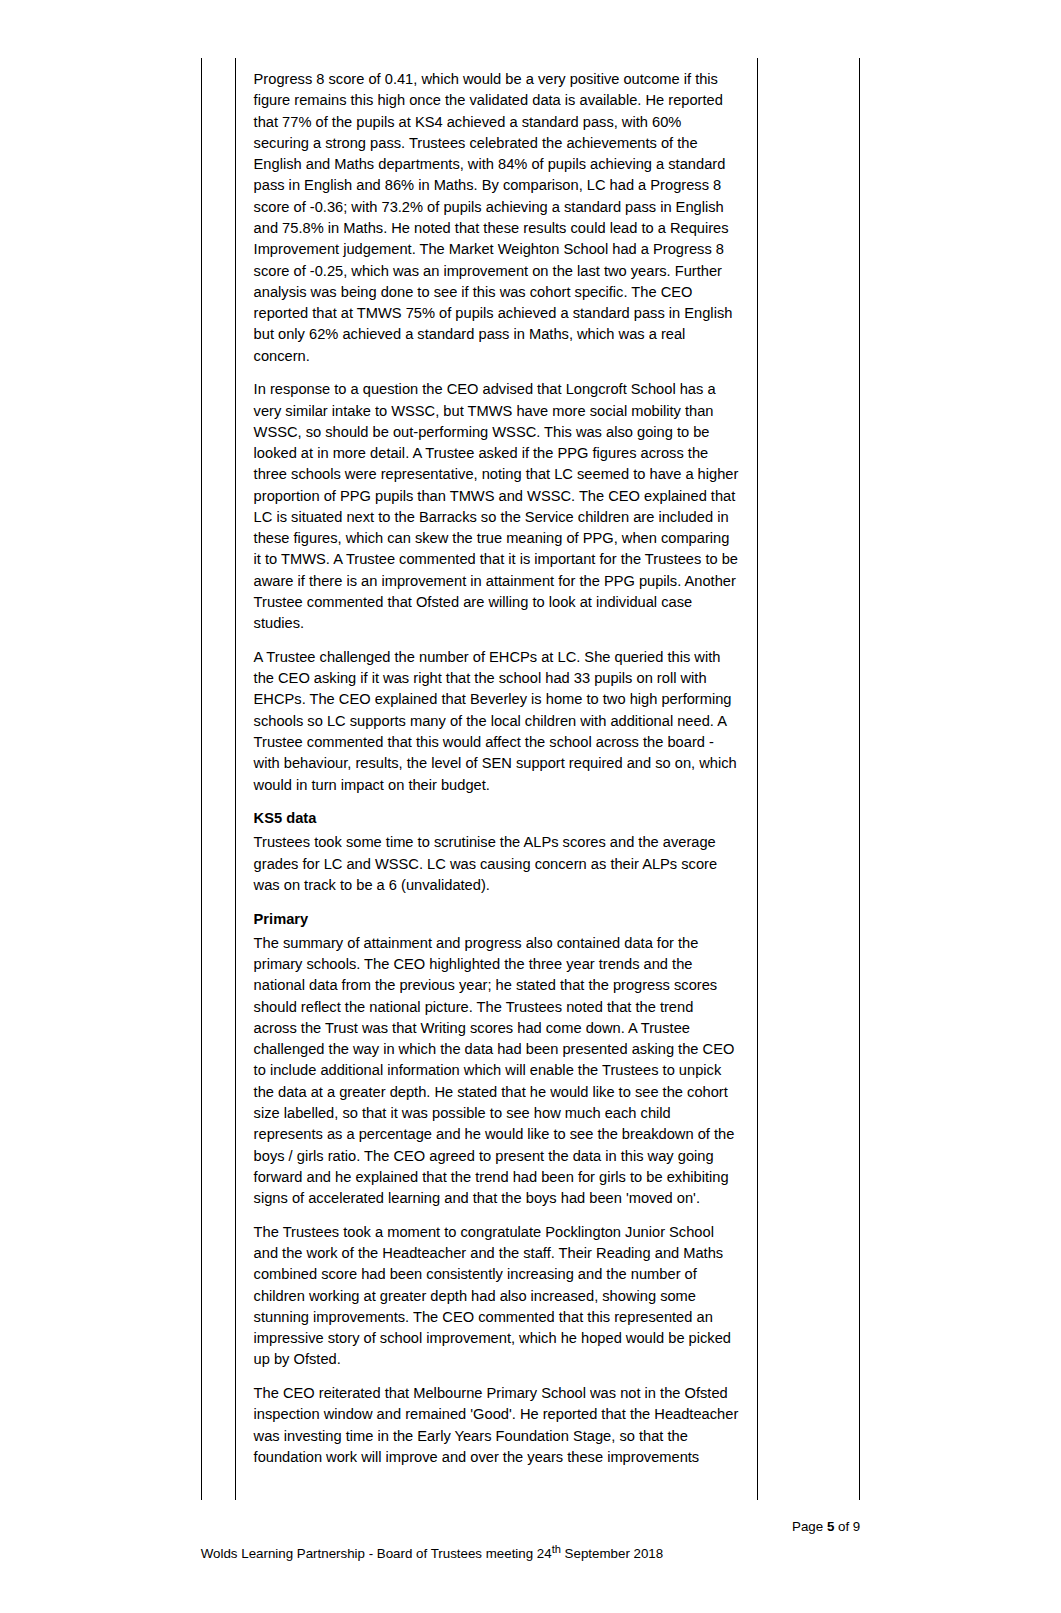Progress 8 score of 0.41, which would be a very positive outcome if this figure remains this high once the validated data is available. He reported that 77% of the pupils at KS4 achieved a standard pass, with 60% securing a strong pass. Trustees celebrated the achievements of the English and Maths departments, with 84% of pupils achieving a standard pass in English and 86% in Maths. By comparison, LC had a Progress 8 score of -0.36; with 73.2% of pupils achieving a standard pass in English and 75.8% in Maths. He noted that these results could lead to a Requires Improvement judgement. The Market Weighton School had a Progress 8 score of -0.25, which was an improvement on the last two years. Further analysis was being done to see if this was cohort specific. The CEO reported that at TMWS 75% of pupils achieved a standard pass in English but only 62% achieved a standard pass in Maths, which was a real concern.
In response to a question the CEO advised that Longcroft School has a very similar intake to WSSC, but TMWS have more social mobility than WSSC, so should be out-performing WSSC. This was also going to be looked at in more detail. A Trustee asked if the PPG figures across the three schools were representative, noting that LC seemed to have a higher proportion of PPG pupils than TMWS and WSSC. The CEO explained that LC is situated next to the Barracks so the Service children are included in these figures, which can skew the true meaning of PPG, when comparing it to TMWS. A Trustee commented that it is important for the Trustees to be aware if there is an improvement in attainment for the PPG pupils. Another Trustee commented that Ofsted are willing to look at individual case studies.
A Trustee challenged the number of EHCPs at LC. She queried this with the CEO asking if it was right that the school had 33 pupils on roll with EHCPs. The CEO explained that Beverley is home to two high performing schools so LC supports many of the local children with additional need. A Trustee commented that this would affect the school across the board - with behaviour, results, the level of SEN support required and so on, which would in turn impact on their budget.
KS5 data
Trustees took some time to scrutinise the ALPs scores and the average grades for LC and WSSC. LC was causing concern as their ALPs score was on track to be a 6 (unvalidated).
Primary
The summary of attainment and progress also contained data for the primary schools. The CEO highlighted the three year trends and the national data from the previous year; he stated that the progress scores should reflect the national picture. The Trustees noted that the trend across the Trust was that Writing scores had come down. A Trustee challenged the way in which the data had been presented asking the CEO to include additional information which will enable the Trustees to unpick the data at a greater depth. He stated that he would like to see the cohort size labelled, so that it was possible to see how much each child represents as a percentage and he would like to see the breakdown of the boys / girls ratio. The CEO agreed to present the data in this way going forward and he explained that the trend had been for girls to be exhibiting signs of accelerated learning and that the boys had been 'moved on'.
The Trustees took a moment to congratulate Pocklington Junior School and the work of the Headteacher and the staff. Their Reading and Maths combined score had been consistently increasing and the number of children working at greater depth had also increased, showing some stunning improvements. The CEO commented that this represented an impressive story of school improvement, which he hoped would be picked up by Ofsted.
The CEO reiterated that Melbourne Primary School was not in the Ofsted inspection window and remained 'Good'. He reported that the Headteacher was investing time in the Early Years Foundation Stage, so that the foundation work will improve and over the years these improvements
Page 5 of 9
Wolds Learning Partnership - Board of Trustees meeting 24th September 2018